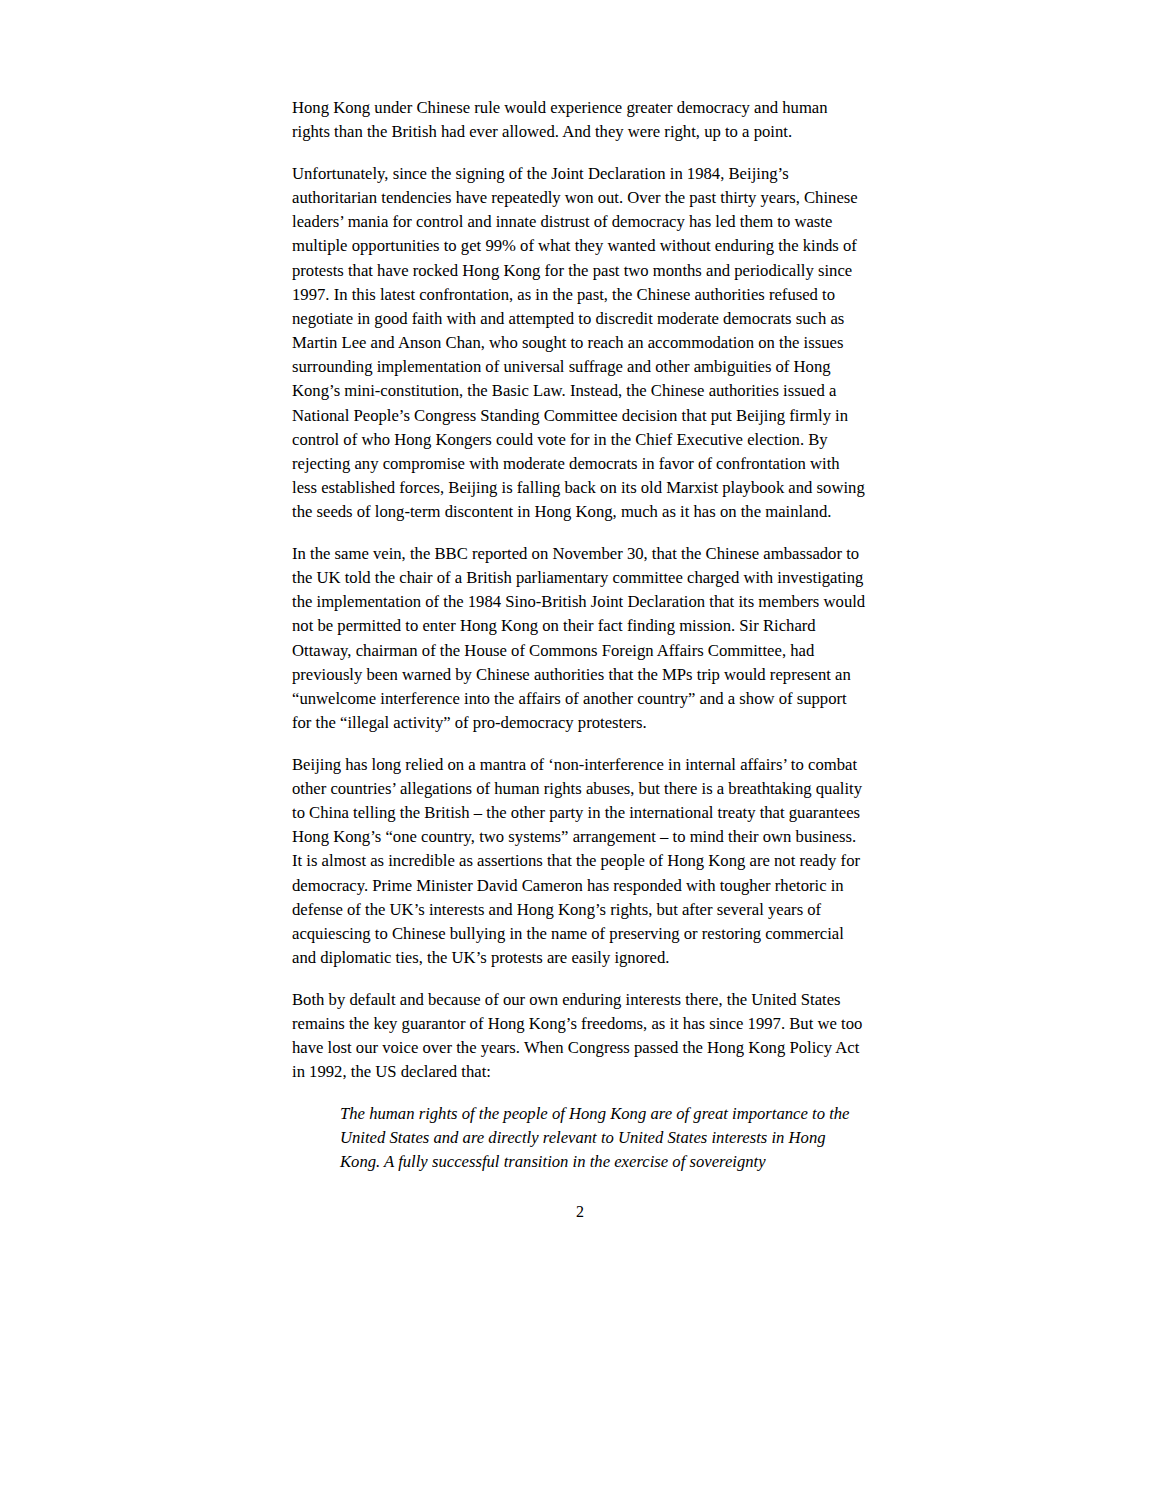Hong Kong under Chinese rule would experience greater democracy and human rights than the British had ever allowed. And they were right, up to a point.
Unfortunately, since the signing of the Joint Declaration in 1984, Beijing’s authoritarian tendencies have repeatedly won out. Over the past thirty years, Chinese leaders’ mania for control and innate distrust of democracy has led them to waste multiple opportunities to get 99% of what they wanted without enduring the kinds of protests that have rocked Hong Kong for the past two months and periodically since 1997. In this latest confrontation, as in the past, the Chinese authorities refused to negotiate in good faith with and attempted to discredit moderate democrats such as Martin Lee and Anson Chan, who sought to reach an accommodation on the issues surrounding implementation of universal suffrage and other ambiguities of Hong Kong’s mini-constitution, the Basic Law. Instead, the Chinese authorities issued a National People’s Congress Standing Committee decision that put Beijing firmly in control of who Hong Kongers could vote for in the Chief Executive election. By rejecting any compromise with moderate democrats in favor of confrontation with less established forces, Beijing is falling back on its old Marxist playbook and sowing the seeds of long-term discontent in Hong Kong, much as it has on the mainland.
In the same vein, the BBC reported on November 30, that the Chinese ambassador to the UK told the chair of a British parliamentary committee charged with investigating the implementation of the 1984 Sino-British Joint Declaration that its members would not be permitted to enter Hong Kong on their fact finding mission. Sir Richard Ottaway, chairman of the House of Commons Foreign Affairs Committee, had previously been warned by Chinese authorities that the MPs trip would represent an “unwelcome interference into the affairs of another country” and a show of support for the “illegal activity” of pro-democracy protesters.
Beijing has long relied on a mantra of ‘non-interference in internal affairs’ to combat other countries’ allegations of human rights abuses, but there is a breathtaking quality to China telling the British – the other party in the international treaty that guarantees Hong Kong’s “one country, two systems” arrangement – to mind their own business. It is almost as incredible as assertions that the people of Hong Kong are not ready for democracy. Prime Minister David Cameron has responded with tougher rhetoric in defense of the UK’s interests and Hong Kong’s rights, but after several years of acquiescing to Chinese bullying in the name of preserving or restoring commercial and diplomatic ties, the UK’s protests are easily ignored.
Both by default and because of our own enduring interests there, the United States remains the key guarantor of Hong Kong’s freedoms, as it has since 1997. But we too have lost our voice over the years. When Congress passed the Hong Kong Policy Act in 1992, the US declared that:
The human rights of the people of Hong Kong are of great importance to the United States and are directly relevant to United States interests in Hong Kong. A fully successful transition in the exercise of sovereignty
2